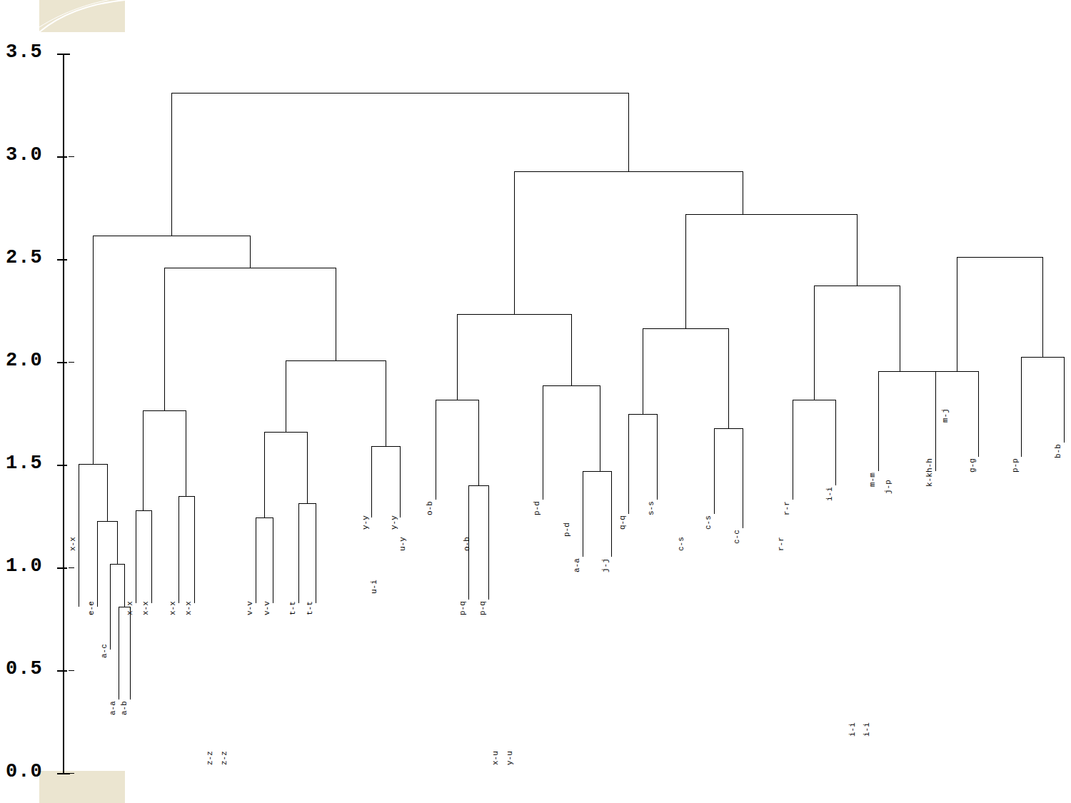3.5
3.0
2.5
2.0
1.5
1.0
0.5
0.0
x-x
e-e
a-c
a-a
a-b
x-x
x-x
x-x
x-x
v-v
v-v
t-t
t-t
y-y
y-y
o-b
p-q
p-q
p-d
a-a
j-j
q-q
s-s
c-s
c-c
r-r
i-i
m-m
h-h
k-k
g-g
p-p
b-b
z-z
z-z
x-u
y-u
i-i
i-i
m-j
j-p
o-b
p-d
u-y
u-i
c-s
r-r